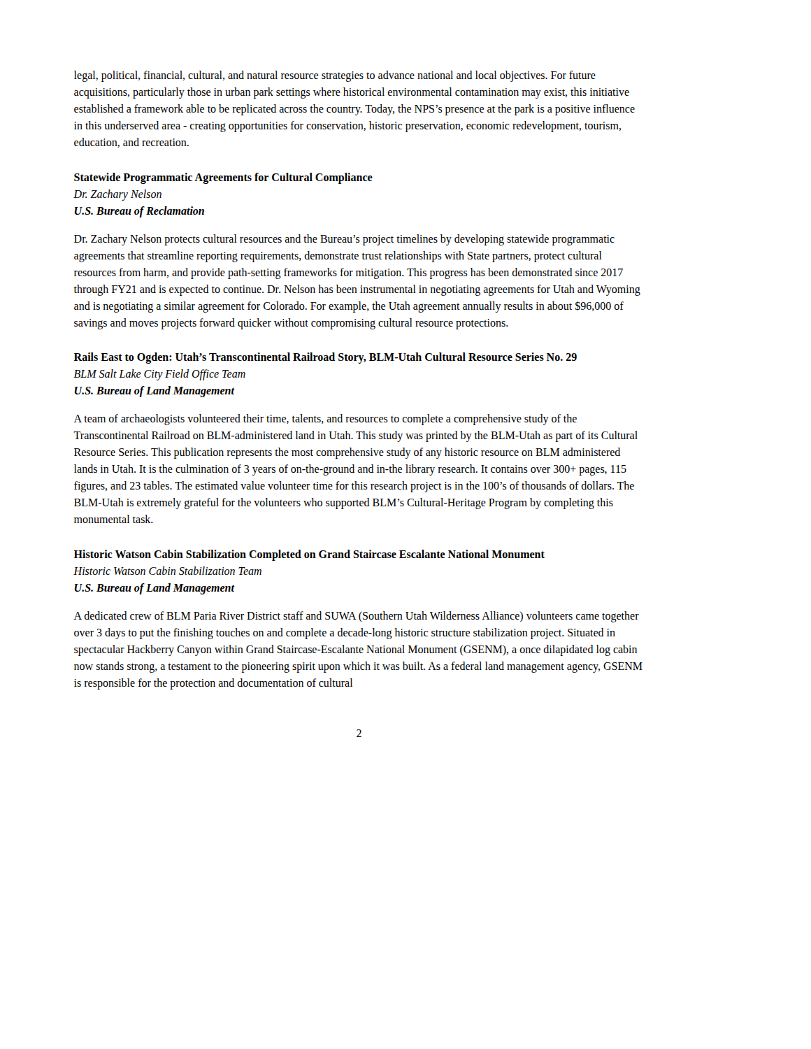legal, political, financial, cultural, and natural resource strategies to advance national and local objectives. For future acquisitions, particularly those in urban park settings where historical environmental contamination may exist, this initiative established a framework able to be replicated across the country. Today, the NPS’s presence at the park is a positive influence in this underserved area - creating opportunities for conservation, historic preservation, economic redevelopment, tourism, education, and recreation.
Statewide Programmatic Agreements for Cultural Compliance
Dr. Zachary Nelson
U.S. Bureau of Reclamation
Dr. Zachary Nelson protects cultural resources and the Bureau’s project timelines by developing statewide programmatic agreements that streamline reporting requirements, demonstrate trust relationships with State partners, protect cultural resources from harm, and provide path-setting frameworks for mitigation. This progress has been demonstrated since 2017 through FY21 and is expected to continue. Dr. Nelson has been instrumental in negotiating agreements for Utah and Wyoming and is negotiating a similar agreement for Colorado. For example, the Utah agreement annually results in about $96,000 of savings and moves projects forward quicker without compromising cultural resource protections.
Rails East to Ogden: Utah’s Transcontinental Railroad Story, BLM-Utah Cultural Resource Series No. 29
BLM Salt Lake City Field Office Team
U.S. Bureau of Land Management
A team of archaeologists volunteered their time, talents, and resources to complete a comprehensive study of the Transcontinental Railroad on BLM-administered land in Utah. This study was printed by the BLM-Utah as part of its Cultural Resource Series. This publication represents the most comprehensive study of any historic resource on BLM administered lands in Utah. It is the culmination of 3 years of on-the-ground and in-the library research. It contains over 300+ pages, 115 figures, and 23 tables. The estimated value volunteer time for this research project is in the 100’s of thousands of dollars. The BLM-Utah is extremely grateful for the volunteers who supported BLM’s Cultural-Heritage Program by completing this monumental task.
Historic Watson Cabin Stabilization Completed on Grand Staircase Escalante National Monument
Historic Watson Cabin Stabilization Team
U.S. Bureau of Land Management
A dedicated crew of BLM Paria River District staff and SUWA (Southern Utah Wilderness Alliance) volunteers came together over 3 days to put the finishing touches on and complete a decade-long historic structure stabilization project. Situated in spectacular Hackberry Canyon within Grand Staircase-Escalante National Monument (GSENM), a once dilapidated log cabin now stands strong, a testament to the pioneering spirit upon which it was built. As a federal land management agency, GSENM is responsible for the protection and documentation of cultural
2